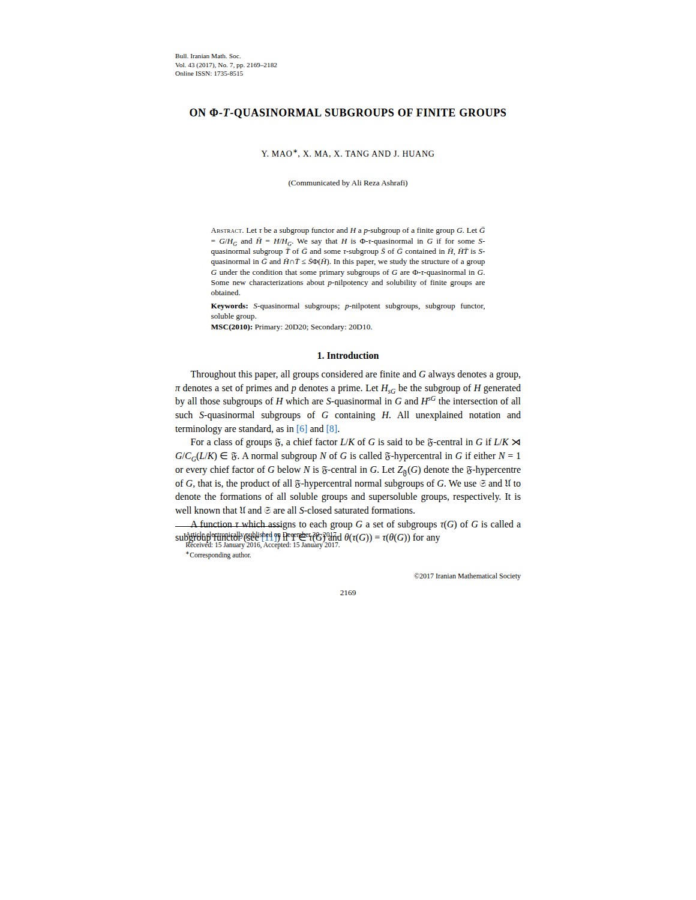Bull. Iranian Math. Soc.
Vol. 43 (2017), No. 7, pp. 2169–2182
Online ISSN: 1735-8515
On Φ-τ-quasinormal subgroups of finite groups
Y. MAO∗, X. MA, X. TANG AND J. HUANG
(Communicated by Ali Reza Ashrafi)
Abstract. Let τ be a subgroup functor and H a p-subgroup of a finite group G. Let Ḡ = G/HG and H̄ = H/HG. We say that H is Φ-τ-quasinormal in G if for some S-quasinormal subgroup T̄ of Ḡ and some τ-subgroup S̄ of Ḡ contained in H̄, H̄T̄ is S-quasinormal in Ḡ and H̄∩T̄ ≤ S̄Φ(H̄). In this paper, we study the structure of a group G under the condition that some primary subgroups of G are Φ-τ-quasinormal in G. Some new characterizations about p-nilpotency and solubility of finite groups are obtained.
Keywords: S-quasinormal subgroups; p-nilpotent subgroups, subgroup functor, soluble group.
MSC(2010): Primary: 20D20; Secondary: 20D10.
1. Introduction
Throughout this paper, all groups considered are finite and G always denotes a group, π denotes a set of primes and p denotes a prime. Let HsG be the subgroup of H generated by all those subgroups of H which are S-quasinormal in G and HsG the intersection of all such S-quasinormal subgroups of G containing H. All unexplained notation and terminology are standard, as in [6] and [8].
For a class of groups 𝔉, a chief factor L/K of G is said to be 𝔉-central in G if L/K ⋊ G/CG(L/K) ∈ 𝔉. A normal subgroup N of G is called 𝔉-hypercentral in G if either N = 1 or every chief factor of G below N is 𝔉-central in G. Let Z𝔉(G) denote the 𝔉-hypercentre of G, that is, the product of all 𝔉-hypercentral normal subgroups of G. We use 𝔖 and 𝔘 to denote the formations of all soluble groups and supersoluble groups, respectively. It is well known that 𝔘 and 𝔖 are all S-closed saturated formations.
A function τ which assigns to each group G a set of subgroups τ(G) of G is called a subgroup functor (see [11]) if 1 ∈ τ(G) and θ(τ(G)) = τ(θ(G)) for any
Article electronically published on December 30, 2017.
Received: 15 January 2016, Accepted: 15 January 2017.
∗Corresponding author.
©2017 Iranian Mathematical Society
2169